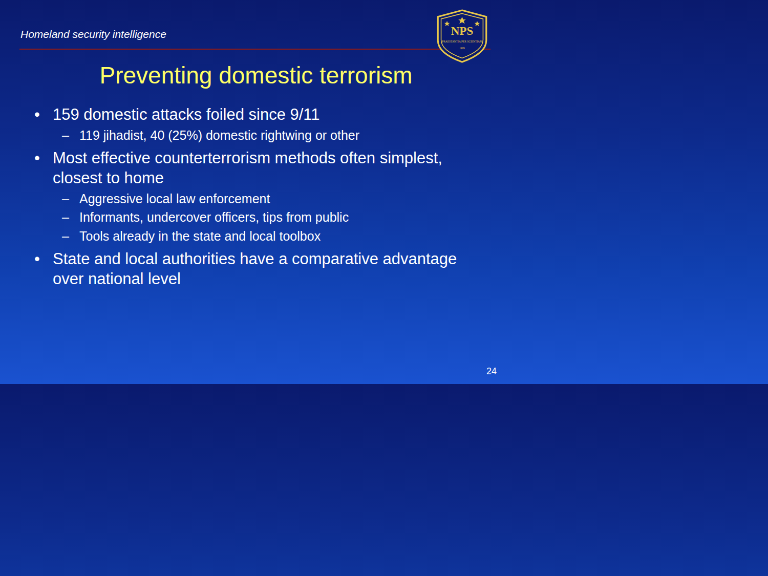Homeland security intelligence
NPS PRAESTANTIA PER SCIENTIAM 1909
Preventing domestic terrorism
159 domestic attacks foiled since 9/11
119 jihadist, 40 (25%) domestic rightwing or other
Most effective counterterrorism methods often simplest, closest to home
Aggressive local law enforcement
Informants, undercover officers, tips from public
Tools already in the state and local toolbox
State and local authorities have a comparative advantage over national level
24